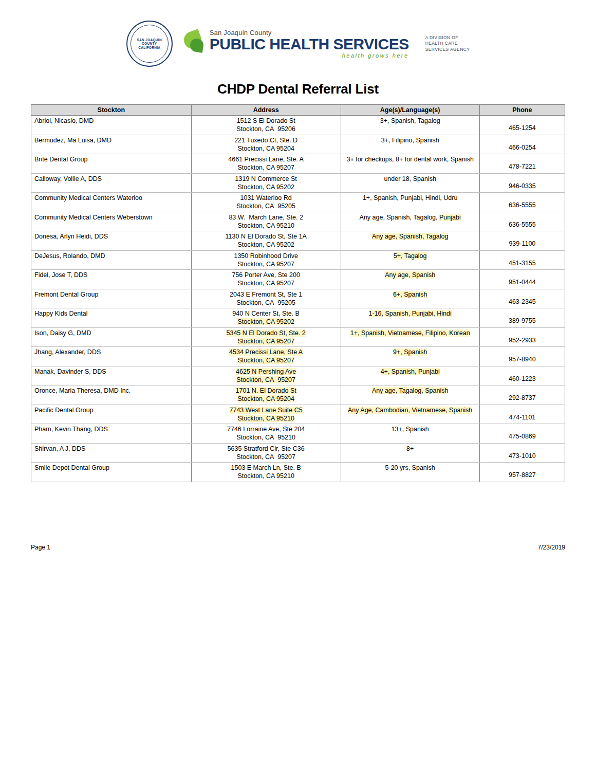SAN JOAQUIN
COUNTY
CALIFORNIA
San Joaquin County
PUBLIC HEALTH SERVICES
health grows here
A DIVISION OF
HEALTH CARE
SERVICES AGENCY
CHDP Dental Referral List
| Stockton | Address | Age(s)/Language(s) | Phone |
| --- | --- | --- | --- |
| Abriol, Nicasio, DMD | 1512 S El Dorado St Stockton, CA 95206 | 3+, Spanish, Tagalog | 465-1254 |
| Bermudez, Ma Luisa, DMD | 221 Tuxedo Ct, Ste. D Stockton, CA 95204 | 3+, Filipino, Spanish | 466-0254 |
| Brite Dental Group | 4661 Precissi Lane, Ste. A Stockton, CA 95207 | 3+ for checkups, 8+ for dental work, Spanish | 478-7221 |
| Calloway, Vollie A, DDS | 1319 N Commerce St Stockton, CA 95202 | under 18, Spanish | 946-0335 |
| Community Medical Centers Waterloo | 1031 Waterloo Rd Stockton, CA 95205 | 1+, Spanish, Punjabi, Hindi, Udru | 636-5555 |
| Community Medical Centers Weberstown | 83 W. March Lane, Ste. 2 Stockton, CA 95210 | Any age, Spanish, Tagalog, Punjabi | 636-5555 |
| Donesa, Arlyn Heidi, DDS | 1130 N El Dorado St, Ste 1A Stockton, CA 95202 | Any age, Spanish, Tagalog | 939-1100 |
| DeJesus, Rolando, DMD | 1350 Robinhood Drive Stockton, CA 95207 | 5+, Tagalog | 451-3155 |
| Fidel, Jose T, DDS | 756 Porter Ave, Ste 200 Stockton, CA 95207 | Any age, Spanish | 951-0444 |
| Fremont Dental Group | 2043 E Fremont St, Ste 1 Stockton, CA 95205 | 6+, Spanish | 463-2345 |
| Happy Kids Dental | 940 N Center St, Ste. B Stockton, CA 95202 | 1-16, Spanish, Punjabi, Hindi | 389-9755 |
| Ison, Daisy G, DMD | 5345 N El Dorado St, Ste. 2 Stockton, CA 95207 | 1+, Spanish, Vietnamese, Filipino, Korean | 952-2933 |
| Jhang, Alexander, DDS | 4534 Precissi Lane, Ste A Stockton, CA 95207 | 9+, Spanish | 957-8940 |
| Manak, Davinder S, DDS | 4625 N Pershing Ave Stockton, CA 95207 | 4+, Spanish, Punjabi | 460-1223 |
| Oronce, Maria Theresa, DMD Inc. | 1701 N. El Dorado St Stockton, CA 95204 | Any age, Tagalog, Spanish | 292-8737 |
| Pacific Dental Group | 7743 West Lane Suite C5 Stockton, CA 95210 | Any Age, Cambodian, Vietnamese, Spanish | 474-1101 |
| Pham, Kevin Thang, DDS | 7746 Lorraine Ave, Ste 204 Stockton, CA 95210 | 13+, Spanish | 475-0869 |
| Shirvan, A J, DDS | 5635 Stratford Cir, Ste C36 Stockton, CA 95207 | 8+ | 473-1010 |
| Smile Depot Dental Group | 1503 E March Ln, Ste. B Stockton, CA 95210 | 5-20 yrs, Spanish | 957-8827 |
Page 1
7/23/2019